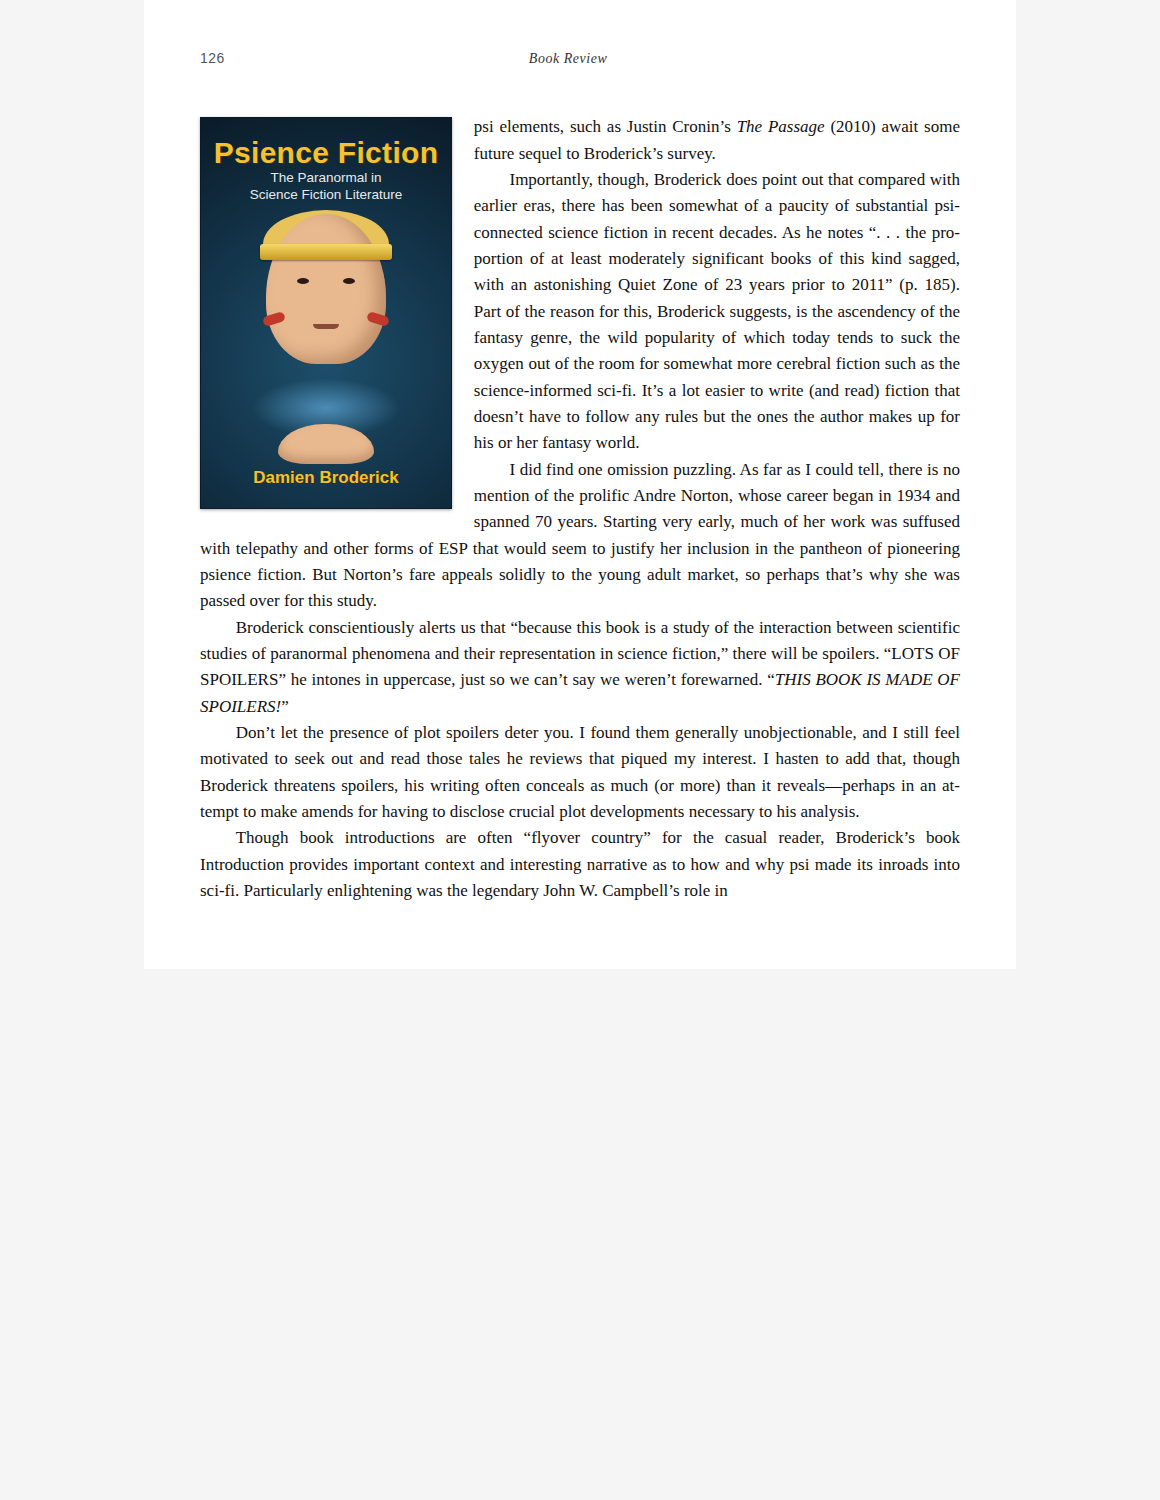126 Book Review
Psience Fiction
The Paranormal in
Science Fiction Literature
Damien Broderick
psi elements, such as Justin Cronin’s The Passage (2010) await some future sequel to Broderick’s survey.
Importantly, though, Broderick does point out that compared with earlier eras, there has been somewhat of a paucity of substantial psi-connected science fiction in recent decades. As he notes “. . . the proportion of at least moderately significant books of this kind sagged, with an astonishing Quiet Zone of 23 years prior to 2011” (p. 185). Part of the reason for this, Broderick suggests, is the ascendency of the fantasy genre, the wild popularity of which today tends to suck the oxygen out of the room for somewhat more cerebral fiction such as the science-informed sci-fi. It’s a lot easier to write (and read) fiction that doesn’t have to follow any rules but the ones the author makes up for his or her fantasy world.
I did find one omission puzzling. As far as I could tell, there is no mention of the prolific Andre Norton, whose career began in 1934 and spanned 70 years. Starting very early, much of her work was suffused with telepathy and other forms of ESP that would seem to justify her inclusion in the pantheon of pioneering psience fiction. But Norton’s fare appeals solidly to the young adult market, so perhaps that’s why she was passed over for this study.
Broderick conscientiously alerts us that “because this book is a study of the interaction between scientific studies of paranormal phenomena and their representation in science fiction,” there will be spoilers. “LOTS OF SPOILERS” he intones in uppercase, just so we can’t say we weren’t forewarned. “THIS BOOK IS MADE OF SPOILERS!”
Don’t let the presence of plot spoilers deter you. I found them generally unobjectionable, and I still feel motivated to seek out and read those tales he reviews that piqued my interest. I hasten to add that, though Broderick threatens spoilers, his writing often conceals as much (or more) than it reveals—perhaps in an attempt to make amends for having to disclose crucial plot developments necessary to his analysis.
Though book introductions are often “flyover country” for the casual reader, Broderick’s book Introduction provides important context and interesting narrative as to how and why psi made its inroads into sci-fi. Particularly enlightening was the legendary John W. Campbell’s role in